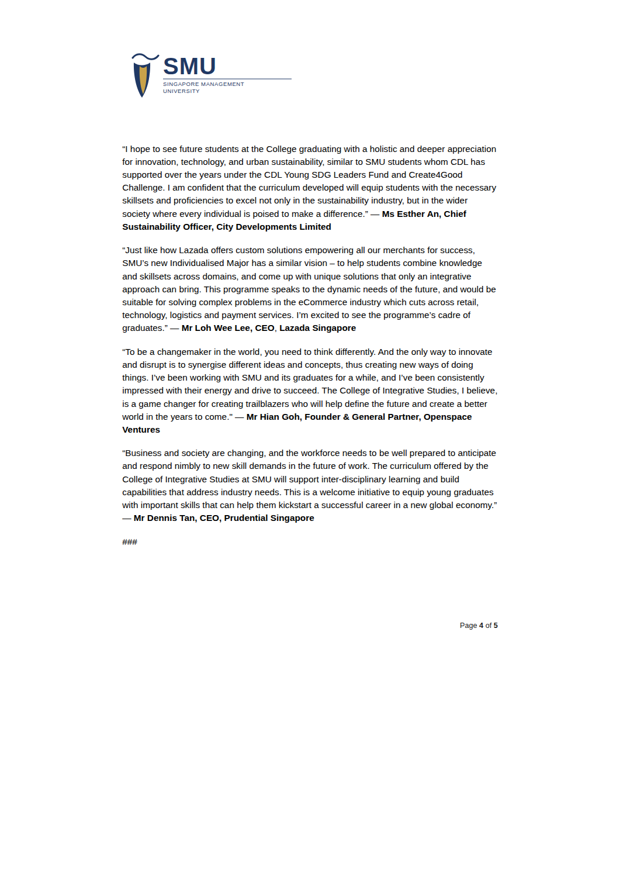SMU SINGAPORE MANAGEMENT UNIVERSITY
“I hope to see future students at the College graduating with a holistic and deeper appreciation for innovation, technology, and urban sustainability, similar to SMU students whom CDL has supported over the years under the CDL Young SDG Leaders Fund and Create4Good Challenge. I am confident that the curriculum developed will equip students with the necessary skillsets and proficiencies to excel not only in the sustainability industry, but in the wider society where every individual is poised to make a difference.” — Ms Esther An, Chief Sustainability Officer, City Developments Limited
“Just like how Lazada offers custom solutions empowering all our merchants for success, SMU’s new Individualised Major has a similar vision – to help students combine knowledge and skillsets across domains, and come up with unique solutions that only an integrative approach can bring. This programme speaks to the dynamic needs of the future, and would be suitable for solving complex problems in the eCommerce industry which cuts across retail, technology, logistics and payment services. I’m excited to see the programme’s cadre of graduates.” — Mr Loh Wee Lee, CEO, Lazada Singapore
“To be a changemaker in the world, you need to think differently. And the only way to innovate and disrupt is to synergise different ideas and concepts, thus creating new ways of doing things. I’ve been working with SMU and its graduates for a while, and I’ve been consistently impressed with their energy and drive to succeed. The College of Integrative Studies, I believe, is a game changer for creating trailblazers who will help define the future and create a better world in the years to come." — Mr Hian Goh, Founder & General Partner, Openspace Ventures
“Business and society are changing, and the workforce needs to be well prepared to anticipate and respond nimbly to new skill demands in the future of work. The curriculum offered by the College of Integrative Studies at SMU will support inter-disciplinary learning and build capabilities that address industry needs. This is a welcome initiative to equip young graduates with important skills that can help them kickstart a successful career in a new global economy.” — Mr Dennis Tan, CEO, Prudential Singapore
###
Page 4 of 5